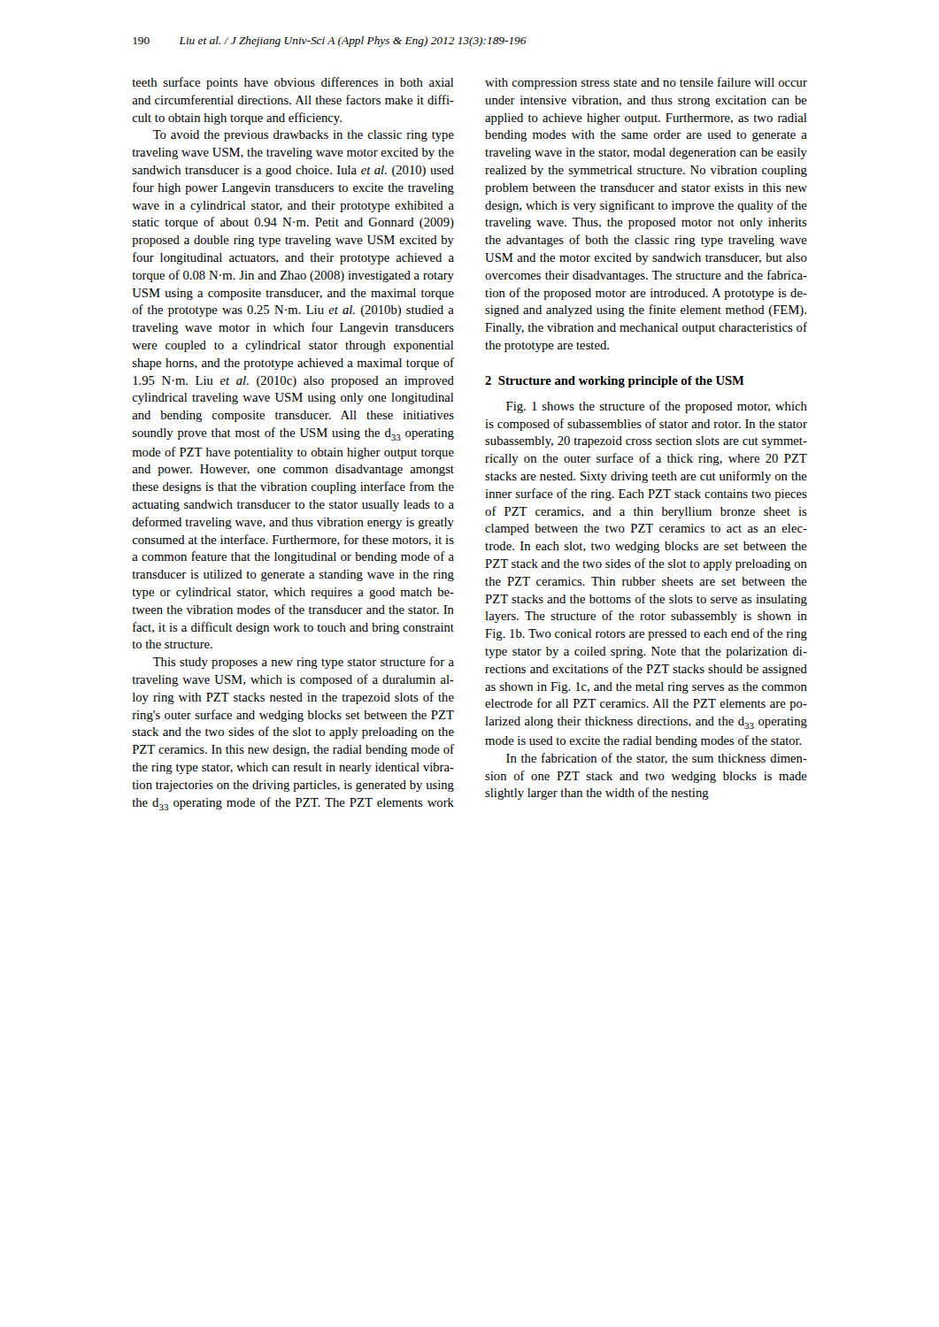190 Liu et al. / J Zhejiang Univ-Sci A (Appl Phys & Eng) 2012 13(3):189-196
teeth surface points have obvious differences in both axial and circumferential directions. All these factors make it difficult to obtain high torque and efficiency.
To avoid the previous drawbacks in the classic ring type traveling wave USM, the traveling wave motor excited by the sandwich transducer is a good choice. Iula et al. (2010) used four high power Langevin transducers to excite the traveling wave in a cylindrical stator, and their prototype exhibited a static torque of about 0.94 N·m. Petit and Gonnard (2009) proposed a double ring type traveling wave USM excited by four longitudinal actuators, and their prototype achieved a torque of 0.08 N·m. Jin and Zhao (2008) investigated a rotary USM using a composite transducer, and the maximal torque of the prototype was 0.25 N·m. Liu et al. (2010b) studied a traveling wave motor in which four Langevin transducers were coupled to a cylindrical stator through exponential shape horns, and the prototype achieved a maximal torque of 1.95 N·m. Liu et al. (2010c) also proposed an improved cylindrical traveling wave USM using only one longitudinal and bending composite transducer. All these initiatives soundly prove that most of the USM using the d33 operating mode of PZT have potentiality to obtain higher output torque and power. However, one common disadvantage amongst these designs is that the vibration coupling interface from the actuating sandwich transducer to the stator usually leads to a deformed traveling wave, and thus vibration energy is greatly consumed at the interface. Furthermore, for these motors, it is a common feature that the longitudinal or bending mode of a transducer is utilized to generate a standing wave in the ring type or cylindrical stator, which requires a good match between the vibration modes of the transducer and the stator. In fact, it is a difficult design work to touch and bring constraint to the structure.
This study proposes a new ring type stator structure for a traveling wave USM, which is composed of a duralumin alloy ring with PZT stacks nested in the trapezoid slots of the ring's outer surface and wedging blocks set between the PZT stack and the two sides of the slot to apply preloading on the PZT ceramics. In this new design, the radial bending mode of the ring type stator, which can result in nearly identical vibration trajectories on the driving particles, is generated by using the d33 operating mode of the PZT. The PZT elements work with compression stress state and no tensile failure will occur under intensive vibration, and thus strong excitation can be applied to achieve higher output. Furthermore, as two radial bending modes with the same order are used to generate a traveling wave in the stator, modal degeneration can be easily realized by the symmetrical structure. No vibration coupling problem between the transducer and stator exists in this new design, which is very significant to improve the quality of the traveling wave. Thus, the proposed motor not only inherits the advantages of both the classic ring type traveling wave USM and the motor excited by sandwich transducer, but also overcomes their disadvantages. The structure and the fabrication of the proposed motor are introduced. A prototype is designed and analyzed using the finite element method (FEM). Finally, the vibration and mechanical output characteristics of the prototype are tested.
2 Structure and working principle of the USM
Fig. 1 shows the structure of the proposed motor, which is composed of subassemblies of stator and rotor. In the stator subassembly, 20 trapezoid cross section slots are cut symmetrically on the outer surface of a thick ring, where 20 PZT stacks are nested. Sixty driving teeth are cut uniformly on the inner surface of the ring. Each PZT stack contains two pieces of PZT ceramics, and a thin beryllium bronze sheet is clamped between the two PZT ceramics to act as an electrode. In each slot, two wedging blocks are set between the PZT stack and the two sides of the slot to apply preloading on the PZT ceramics. Thin rubber sheets are set between the PZT stacks and the bottoms of the slots to serve as insulating layers. The structure of the rotor subassembly is shown in Fig. 1b. Two conical rotors are pressed to each end of the ring type stator by a coiled spring. Note that the polarization directions and excitations of the PZT stacks should be assigned as shown in Fig. 1c, and the metal ring serves as the common electrode for all PZT ceramics. All the PZT elements are polarized along their thickness directions, and the d33 operating mode is used to excite the radial bending modes of the stator.
In the fabrication of the stator, the sum thickness dimension of one PZT stack and two wedging blocks is made slightly larger than the width of the nesting